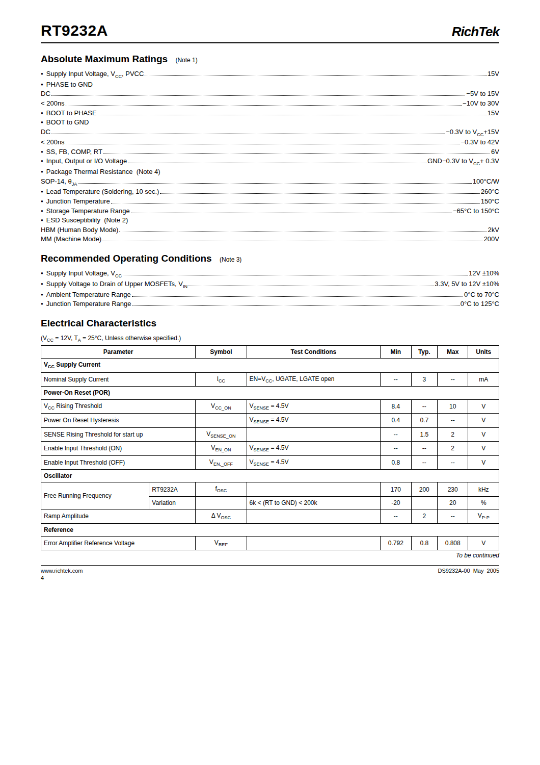RT9232A
RichTek
Absolute Maximum Ratings (Note 1)
Supply Input Voltage, VCC, PVCC 15V
PHASE to GND
DC −5V to 15V
< 200ns −10V to 30V
BOOT to PHASE 15V
BOOT to GND
DC −0.3V to VCC+15V
< 200ns −0.3V to 42V
SS, FB, COMP, RT 6V
Input, Output or I/O Voltage GND−0.3V to VCC+ 0.3V
Package Thermal Resistance (Note 4)
SOP-14, θJA 100°C/W
Lead Temperature (Soldering, 10 sec.) 260°C
Junction Temperature 150°C
Storage Temperature Range −65°C to 150°C
ESD Susceptibility (Note 2)
HBM (Human Body Mode) 2kV
MM (Machine Mode) 200V
Recommended Operating Conditions (Note 3)
Supply Input Voltage, VCC 12V ±10%
Supply Voltage to Drain of Upper MOSFETs, VIN 3.3V, 5V to 12V ±10%
Ambient Temperature Range 0°C to 70°C
Junction Temperature Range 0°C to 125°C
Electrical Characteristics
(VCC = 12V, TA = 25°C, Unless otherwise specified.)
| Parameter | Symbol | Test Conditions | Min | Typ. | Max | Units |
| --- | --- | --- | --- | --- | --- | --- |
| V CC Supply Current |
| Nominal Supply Current | I CC | EN=V CC , UGATE, LGATE open | -- | 3 | -- | mA |
| Power-On Reset (POR) |
| V CC Rising Threshold | V CC_ON | V SENSE = 4.5V | 8.4 | -- | 10 | V |
| Power On Reset Hysteresis | | V SENSE = 4.5V | 0.4 | 0.7 | -- | V |
| SENSE Rising Threshold for start up | V SENSE_ON | | -- | 1.5 | 2 | V |
| Enable Input Threshold (ON) | V EN_ON | V SENSE = 4.5V | -- | -- | 2 | V |
| Enable Input Threshold (OFF) | V EN,_OFF | V SENSE = 4.5V | 0.8 | -- | -- | V |
| Oscillator |
| Free Running Frequency | RT9232A | f OSC | | 170 | 200 | 230 | kHz |
| Variation | | 6k < (RT to GND) < 200k | -20 | | 20 | % |
| Ramp Amplitude | Δ V OSC | | -- | 2 | -- | V P-P |
| Reference |
| Error Amplifier Reference Voltage | V REF | | 0.792 | 0.8 | 0.808 | V |
To be continued
www.richtek.com
DS9232A-00 May 2005
4